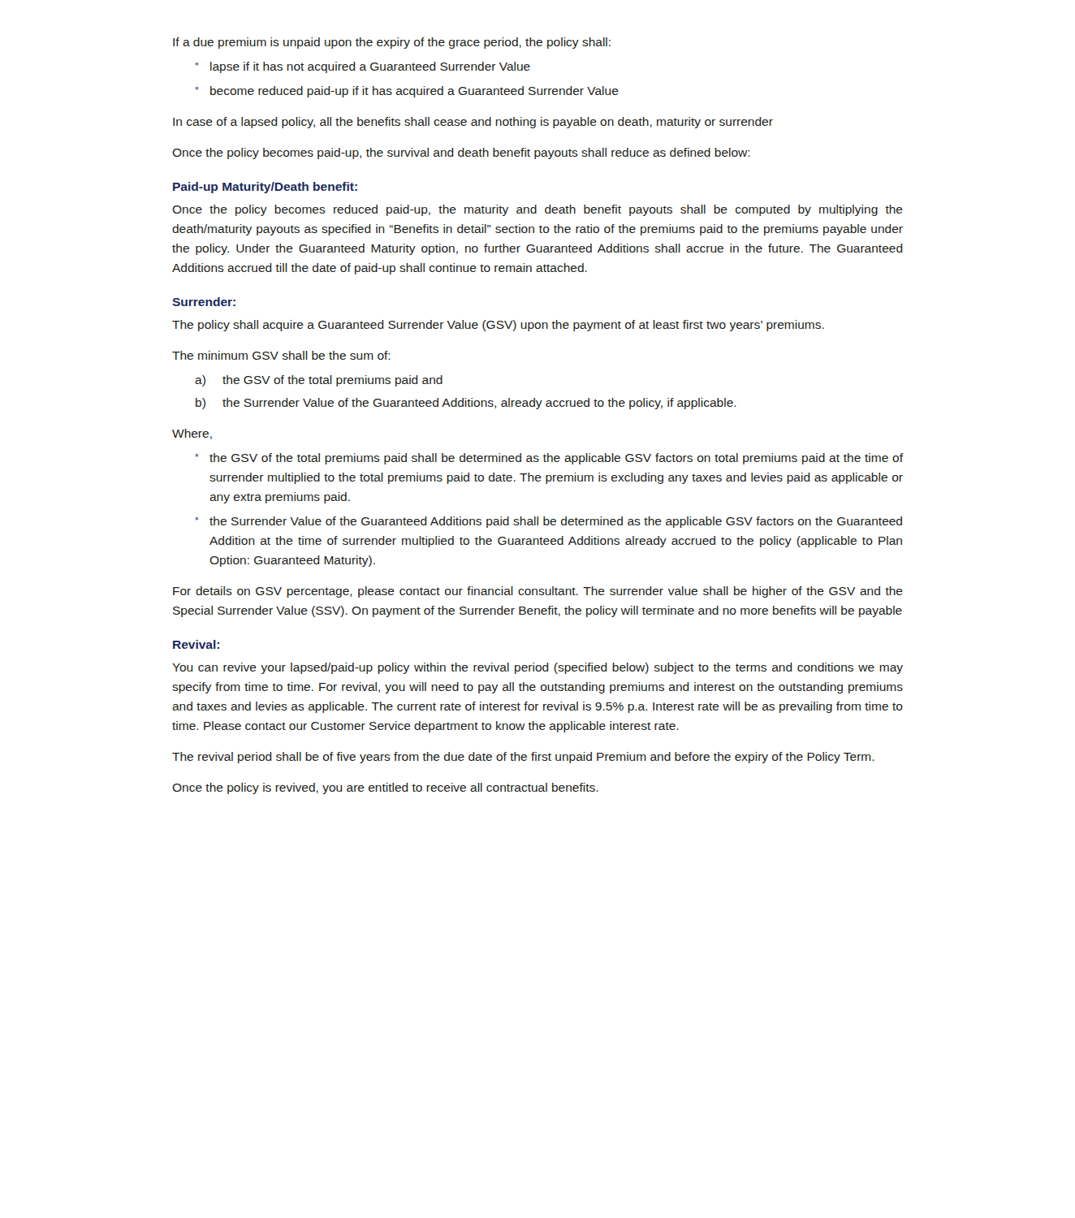If a due premium is unpaid upon the expiry of the grace period, the policy shall:
lapse if it has not acquired a Guaranteed Surrender Value
become reduced paid-up if it has acquired a Guaranteed Surrender Value
In case of a lapsed policy, all the benefits shall cease and nothing is payable on death, maturity or surrender
Once the policy becomes paid-up, the survival and death benefit payouts shall reduce as defined below:
Paid-up Maturity/Death benefit:
Once the policy becomes reduced paid-up, the maturity and death benefit payouts shall be computed by multiplying the death/maturity payouts as specified in “Benefits in detail” section to the ratio of the premiums paid to the premiums payable under the policy. Under the Guaranteed Maturity option, no further Guaranteed Additions shall accrue in the future. The Guaranteed Additions accrued till the date of paid-up shall continue to remain attached.
Surrender:
The policy shall acquire a Guaranteed Surrender Value (GSV) upon the payment of at least first two years’ premiums.
The minimum GSV shall be the sum of:
the GSV of the total premiums paid and
the Surrender Value of the Guaranteed Additions, already accrued to the policy, if applicable.
Where,
the GSV of the total premiums paid shall be determined as the applicable GSV factors on total premiums paid at the time of surrender multiplied to the total premiums paid to date. The premium is excluding any taxes and levies paid as applicable or any extra premiums paid.
the Surrender Value of the Guaranteed Additions paid shall be determined as the applicable GSV factors on the Guaranteed Addition at the time of surrender multiplied to the Guaranteed Additions already accrued to the policy (applicable to Plan Option: Guaranteed Maturity).
For details on GSV percentage, please contact our financial consultant. The surrender value shall be higher of the GSV and the Special Surrender Value (SSV). On payment of the Surrender Benefit, the policy will terminate and no more benefits will be payable
Revival:
You can revive your lapsed/paid-up policy within the revival period (specified below) subject to the terms and conditions we may specify from time to time. For revival, you will need to pay all the outstanding premiums and interest on the outstanding premiums and taxes and levies as applicable. The current rate of interest for revival is 9.5% p.a. Interest rate will be as prevailing from time to time. Please contact our Customer Service department to know the applicable interest rate.
The revival period shall be of five years from the due date of the first unpaid Premium and before the expiry of the Policy Term.
Once the policy is revived, you are entitled to receive all contractual benefits.